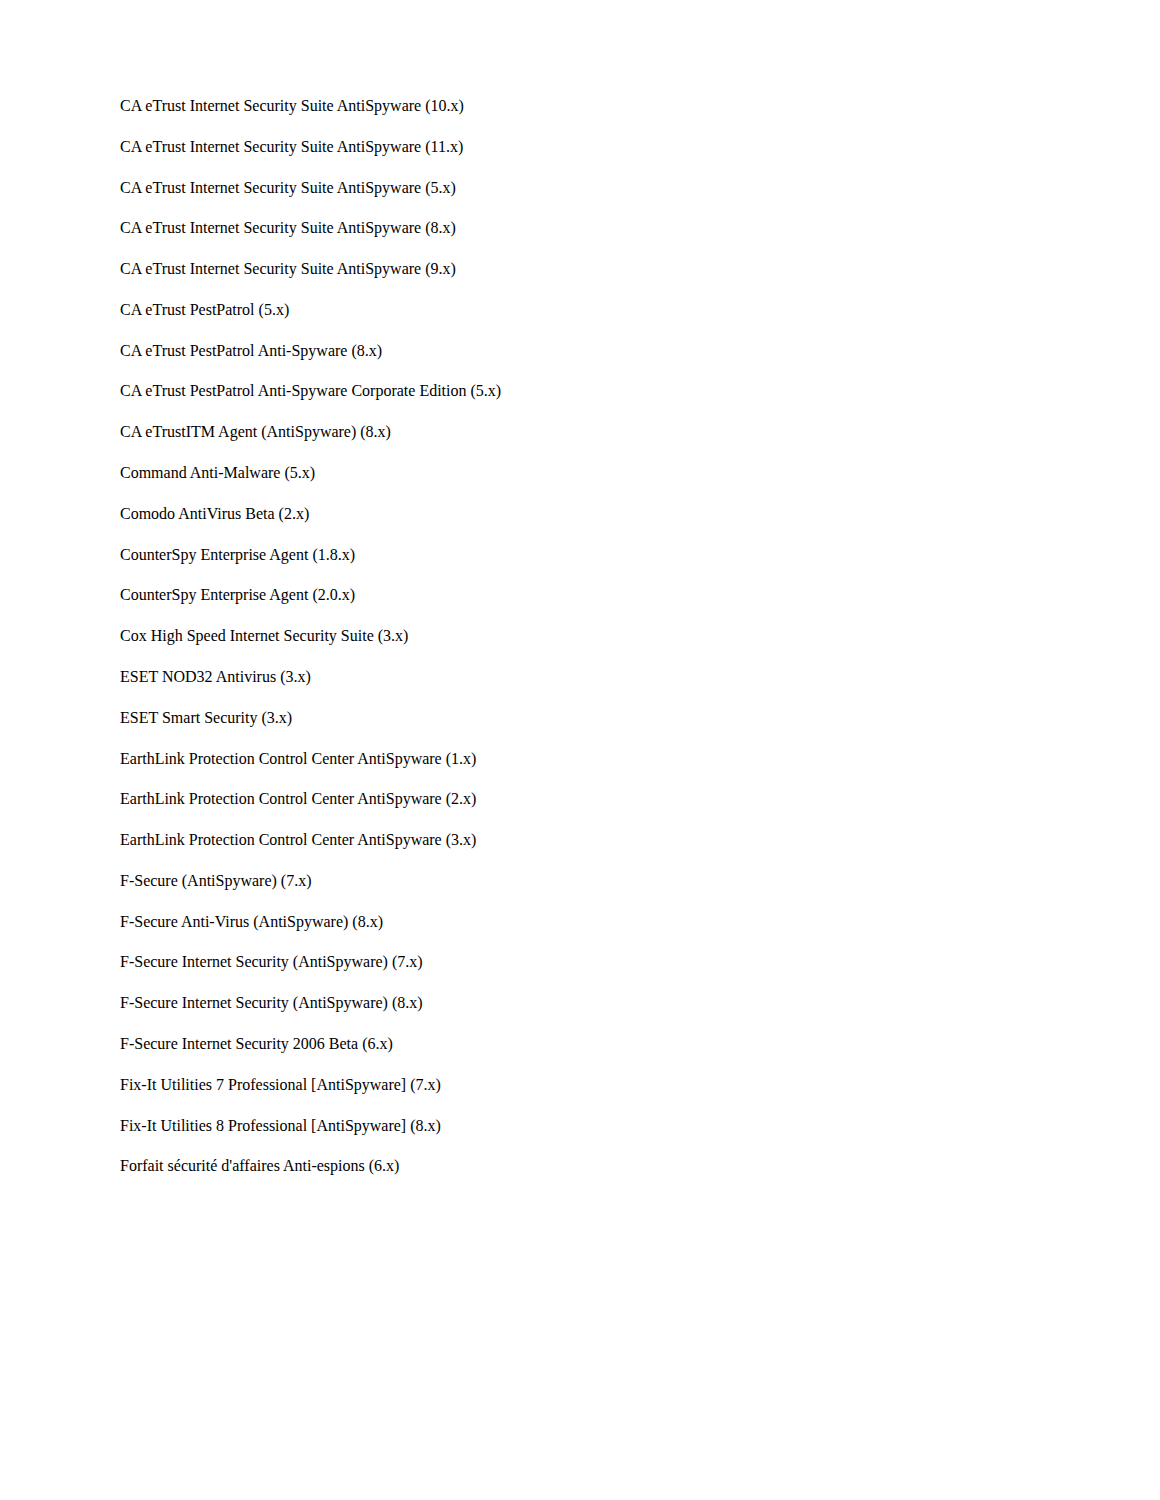CA eTrust Internet Security Suite AntiSpyware (10.x)
CA eTrust Internet Security Suite AntiSpyware (11.x)
CA eTrust Internet Security Suite AntiSpyware (5.x)
CA eTrust Internet Security Suite AntiSpyware (8.x)
CA eTrust Internet Security Suite AntiSpyware (9.x)
CA eTrust PestPatrol (5.x)
CA eTrust PestPatrol Anti-Spyware (8.x)
CA eTrust PestPatrol Anti-Spyware Corporate Edition (5.x)
CA eTrustITM Agent (AntiSpyware) (8.x)
Command Anti-Malware (5.x)
Comodo AntiVirus Beta (2.x)
CounterSpy Enterprise Agent (1.8.x)
CounterSpy Enterprise Agent (2.0.x)
Cox High Speed Internet Security Suite (3.x)
ESET NOD32 Antivirus (3.x)
ESET Smart Security (3.x)
EarthLink Protection Control Center AntiSpyware (1.x)
EarthLink Protection Control Center AntiSpyware (2.x)
EarthLink Protection Control Center AntiSpyware (3.x)
F-Secure (AntiSpyware) (7.x)
F-Secure Anti-Virus (AntiSpyware) (8.x)
F-Secure Internet Security (AntiSpyware) (7.x)
F-Secure Internet Security (AntiSpyware) (8.x)
F-Secure Internet Security 2006 Beta (6.x)
Fix-It Utilities 7 Professional [AntiSpyware] (7.x)
Fix-It Utilities 8 Professional [AntiSpyware] (8.x)
Forfait sécurité d'affaires Anti-espions (6.x)